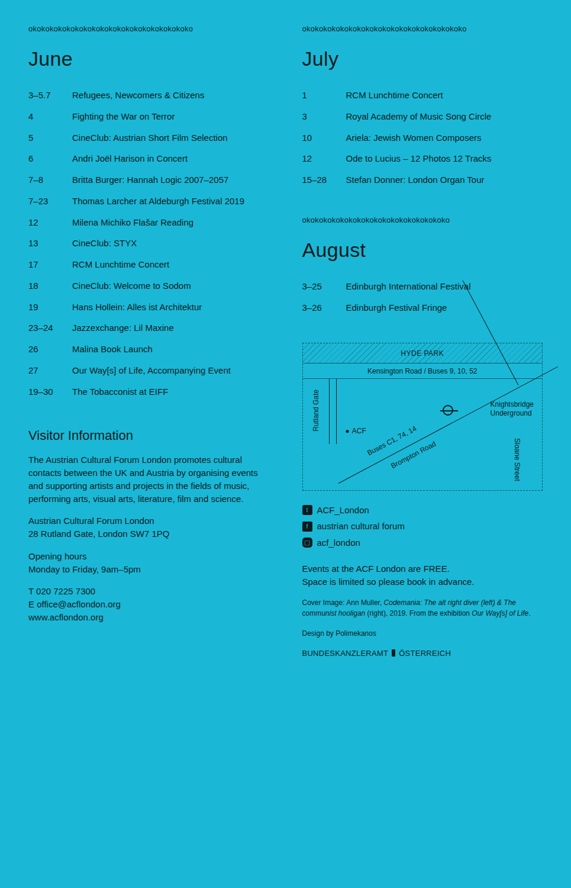okokokokokokokokokokokokokokokokokokoko
June
| 3–5.7 | Refugees, Newcomers & Citizens |
| 4 | Fighting the War on Terror |
| 5 | CineClub: Austrian Short Film Selection |
| 6 | Andri Joël Harison in Concert |
| 7–8 | Britta Burger: Hannah Logic 2007–2057 |
| 7–23 | Thomas Larcher at Aldeburgh Festival 2019 |
| 12 | Milena Michiko Flašar Reading |
| 13 | CineClub: STYX |
| 17 | RCM Lunchtime Concert |
| 18 | CineClub: Welcome to Sodom |
| 19 | Hans Hollein: Alles ist Architektur |
| 23–24 | Jazzexchange: Lil Maxine |
| 26 | Malina Book Launch |
| 27 | Our Way[s] of Life, Accompanying Event |
| 19–30 | The Tobacconist at EIFF |
Visitor Information
The Austrian Cultural Forum London promotes cultural contacts between the UK and Austria by organising events and supporting artists and projects in the fields of music, performing arts, visual arts, literature, film and science.
Austrian Cultural Forum London
28 Rutland Gate, London SW7 1PQ
Opening hours
Monday to Friday, 9am–5pm
T 020 7225 7300
E office@acflondon.org
www.acflondon.org
okokokokokokokokokokokokokokokokokokoko
July
| 1 | RCM Lunchtime Concert |
| 3 | Royal Academy of Music Song Circle |
| 10 | Ariela: Jewish Women Composers |
| 12 | Ode to Lucius – 12 Photos 12 Tracks |
| 15–28 | Stefan Donner: London Organ Tour |
okokokokokokokokokokokokokokokokoko
August
| 3–25 | Edinburgh International Festival |
| 3–26 | Edinburgh Festival Fringe |
HYDE PARK
Kensington Road / Buses 9, 10, 52
Rutland Gate
ACF
Buses C1, 74, 14
Brompton Road
Knightsbridge
Underground
Sloane Street
t ACF_London
f austrian cultural forum
▢ acf_london
Events at the ACF London are FREE.
Space is limited so please book in advance.
Cover Image: Ann Muller, Codemania: The alt right diver (left) & The communist hooligan (right), 2019. From the exhibition Our Way[s] of Life.
Design by Polimekanos
BUNDESKANZLERAMT ÖSTERREICH